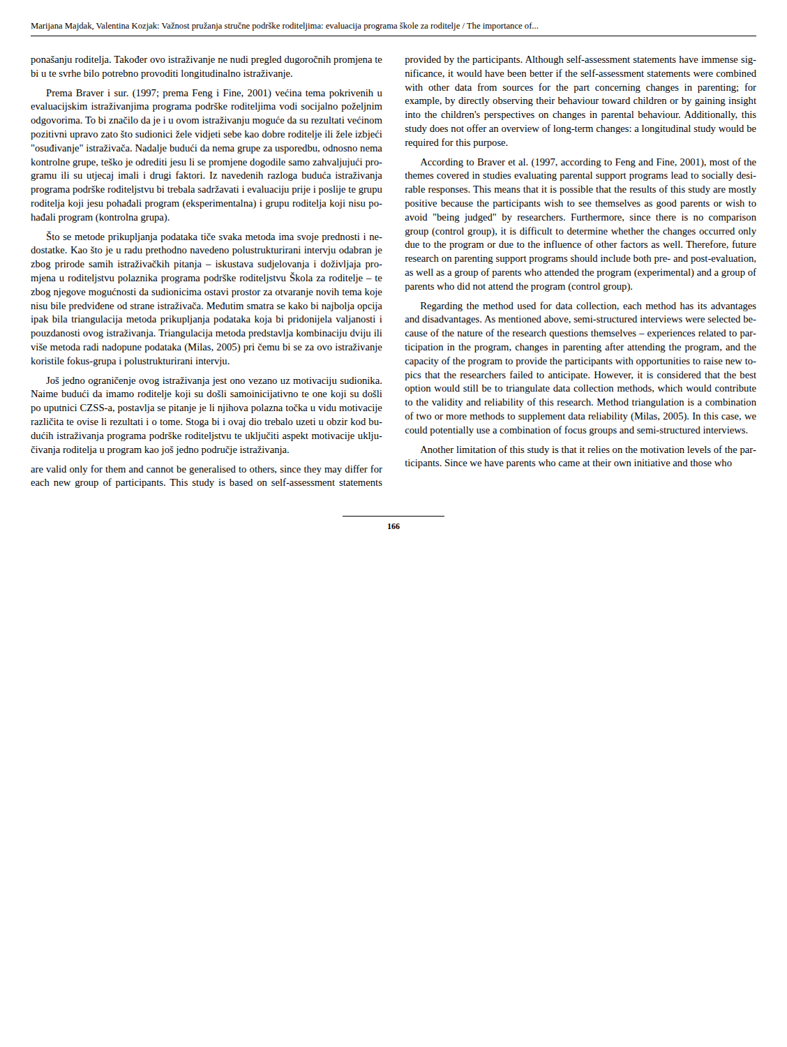Marijana Majdak, Valentina Kozjak: Važnost pružanja stručne podrške roditeljima: evaluacija programa škole za roditelje / The importance of...
ponašanju roditelja. Također ovo istraživanje ne nudi pregled dugoročnih promjena te bi u te svrhe bilo potrebno provoditi longitudinalno istraživanje.
Prema Braver i sur. (1997; prema Feng i Fine, 2001) većina tema pokrivenih u evaluacijskim istraživanjima programa podrške roditeljima vodi socijalno poželjnim odgovorima. To bi značilo da je i u ovom istraživanju moguće da su rezultati većinom pozitivni upravo zato što sudionici žele vidjeti sebe kao dobre roditelje ili žele izbjeći "osuđivanje" istraživača. Nadalje budući da nema grupe za usporedbu, odnosno nema kontrolne grupe, teško je odrediti jesu li se promjene dogodile samo zahvaljujući programu ili su utjecaj imali i drugi faktori. Iz navedenih razloga buduća istraživanja programa podrške roditeljstvu bi trebala sadržavati i evaluaciju prije i poslije te grupu roditelja koji jesu pohađali program (eksperimentalna) i grupu roditelja koji nisu pohađali program (kontrolna grupa).
Što se metode prikupljanja podataka tiče svaka metoda ima svoje prednosti i nedostatke. Kao što je u radu prethodno navedeno polustrukturirani intervju odabran je zbog prirode samih istraživačkih pitanja – iskustava sudjelovanja i doživljaja promjena u roditeljstvu polaznika programa podrške roditeljstvu Škola za roditelje – te zbog njegove mogućnosti da sudionicima ostavi prostor za otvaranje novih tema koje nisu bile predviđene od strane istraživača. Međutim smatra se kako bi najbolja opcija ipak bila triangulacija metoda prikupljanja podataka koja bi pridonijela valjanosti i pouzdanosti ovog istraživanja. Triangulacija metoda predstavlja kombinaciju dviju ili više metoda radi nadopune podataka (Milas, 2005) pri čemu bi se za ovo istraživanje koristile fokus-grupa i polustrukturirani intervju.
Još jedno ograničenje ovog istraživanja jest ono vezano uz motivaciju sudionika. Naime budući da imamo roditelje koji su došli samoinicijativno te one koji su došli po uputnici CZSS-a, postavlja se pitanje je li njihova polazna točka u vidu motivacije različita te ovise li rezultati i o tome. Stoga bi i ovaj dio trebalo uzeti u obzir kod budućih istraživanja programa podrške roditeljstvu te uključiti aspekt motivacije uključivanja roditelja u program kao još jedno područje istraživanja.
are valid only for them and cannot be generalised to others, since they may differ for each new group of participants. This study is based on self-assessment statements provided by the participants. Although self-assessment statements have immense significance, it would have been better if the self-assessment statements were combined with other data from sources for the part concerning changes in parenting; for example, by directly observing their behaviour toward children or by gaining insight into the children's perspectives on changes in parental behaviour. Additionally, this study does not offer an overview of long-term changes: a longitudinal study would be required for this purpose.
According to Braver et al. (1997, according to Feng and Fine, 2001), most of the themes covered in studies evaluating parental support programs lead to socially desirable responses. This means that it is possible that the results of this study are mostly positive because the participants wish to see themselves as good parents or wish to avoid "being judged" by researchers. Furthermore, since there is no comparison group (control group), it is difficult to determine whether the changes occurred only due to the program or due to the influence of other factors as well. Therefore, future research on parenting support programs should include both pre- and post-evaluation, as well as a group of parents who attended the program (experimental) and a group of parents who did not attend the program (control group).
Regarding the method used for data collection, each method has its advantages and disadvantages. As mentioned above, semi-structured interviews were selected because of the nature of the research questions themselves – experiences related to participation in the program, changes in parenting after attending the program, and the capacity of the program to provide the participants with opportunities to raise new topics that the researchers failed to anticipate. However, it is considered that the best option would still be to triangulate data collection methods, which would contribute to the validity and reliability of this research. Method triangulation is a combination of two or more methods to supplement data reliability (Milas, 2005). In this case, we could potentially use a combination of focus groups and semi-structured interviews.
Another limitation of this study is that it relies on the motivation levels of the participants. Since we have parents who came at their own initiative and those who
166